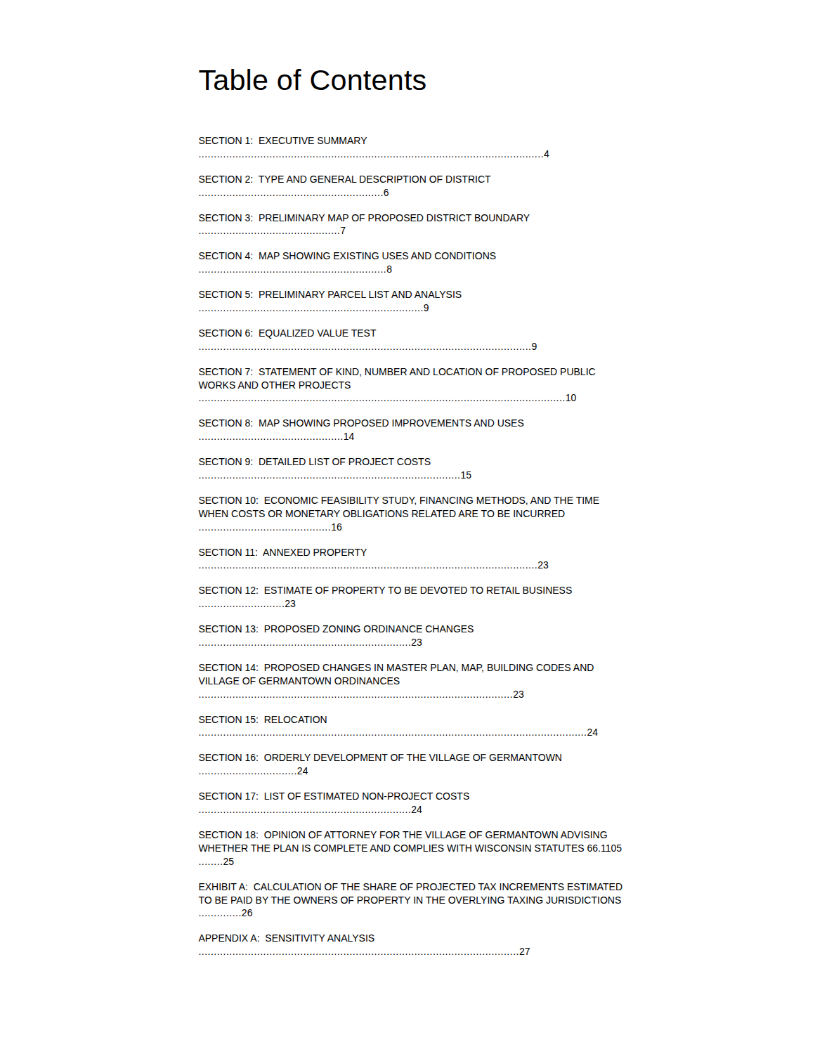Table of Contents
SECTION 1: EXECUTIVE SUMMARY ................................................................................................................ 4
SECTION 2: TYPE AND GENERAL DESCRIPTION OF DISTRICT ............................................................ 6
SECTION 3: PRELIMINARY MAP OF PROPOSED DISTRICT BOUNDARY .............................................. 7
SECTION 4: MAP SHOWING EXISTING USES AND CONDITIONS ............................................................. 8
SECTION 5: PRELIMINARY PARCEL LIST AND ANALYSIS ......................................................................... 9
SECTION 6: EQUALIZED VALUE TEST ............................................................................................................ 9
SECTION 7: STATEMENT OF KIND, NUMBER AND LOCATION OF PROPOSED PUBLIC WORKS AND OTHER PROJECTS ....................................................................................................................... 10
SECTION 8: MAP SHOWING PROPOSED IMPROVEMENTS AND USES ............................................... 14
SECTION 9: DETAILED LIST OF PROJECT COSTS ..................................................................................... 15
SECTION 10: ECONOMIC FEASIBILITY STUDY, FINANCING METHODS, AND THE TIME WHEN COSTS OR MONETARY OBLIGATIONS RELATED ARE TO BE INCURRED ........................................... 16
SECTION 11: ANNEXED PROPERTY .............................................................................................................. 23
SECTION 12: ESTIMATE OF PROPERTY TO BE DEVOTED TO RETAIL BUSINESS ............................ 23
SECTION 13: PROPOSED ZONING ORDINANCE CHANGES ..................................................................... 23
SECTION 14: PROPOSED CHANGES IN MASTER PLAN, MAP, BUILDING CODES AND VILLAGE OF GERMANTOWN ORDINANCES ...................................................................................................... 23
SECTION 15: RELOCATION .............................................................................................................................. 24
SECTION 16: ORDERLY DEVELOPMENT OF THE VILLAGE OF GERMANTOWN ................................ 24
SECTION 17: LIST OF ESTIMATED NON-PROJECT COSTS ..................................................................... 24
SECTION 18: OPINION OF ATTORNEY FOR THE VILLAGE OF GERMANTOWN ADVISING WHETHER THE PLAN IS COMPLETE AND COMPLIES WITH WISCONSIN STATUTES 66.1105 ........ 25
EXHIBIT A: CALCULATION OF THE SHARE OF PROJECTED TAX INCREMENTS ESTIMATED TO BE PAID BY THE OWNERS OF PROPERTY IN THE OVERLYING TAXING JURISDICTIONS .............. 26
APPENDIX A: SENSITIVITY ANALYSIS ........................................................................................................ 27